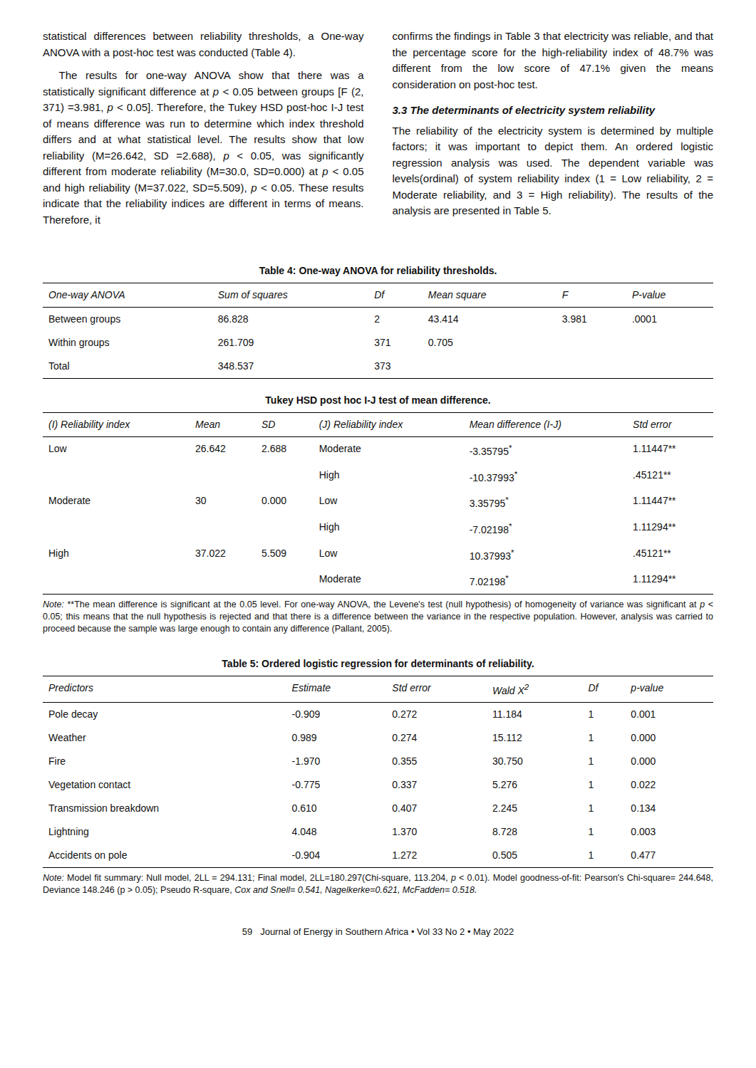statistical differences between reliability thresholds, a One-way ANOVA with a post-hoc test was conducted (Table 4).
The results for one-way ANOVA show that there was a statistically significant difference at p < 0.05 between groups [F (2, 371) =3.981, p < 0.05]. Therefore, the Tukey HSD post-hoc I-J test of means difference was run to determine which index threshold differs and at what statistical level. The results show that low reliability (M=26.642, SD =2.688), p < 0.05, was significantly different from moderate reliability (M=30.0, SD=0.000) at p < 0.05 and high reliability (M=37.022, SD=5.509), p < 0.05. These results indicate that the reliability indices are different in terms of means. Therefore, it
confirms the findings in Table 3 that electricity was reliable, and that the percentage score for the high-reliability index of 48.7% was different from the low score of 47.1% given the means consideration on post-hoc test.
3.3 The determinants of electricity system reliability
The reliability of the electricity system is determined by multiple factors; it was important to depict them. An ordered logistic regression analysis was used. The dependent variable was levels(ordinal) of system reliability index (1 = Low reliability, 2 = Moderate reliability, and 3 = High reliability). The results of the analysis are presented in Table 5.
Table 4: One-way ANOVA for reliability thresholds.
| One-way ANOVA | Sum of squares | Df | Mean square | F | P-value |
| --- | --- | --- | --- | --- | --- |
| Between groups | 86.828 | 2 | 43.414 | 3.981 | .0001 |
| Within groups | 261.709 | 371 | 0.705 | | |
| Total | 348.537 | 373 | | | |
Tukey HSD post hoc I-J test of mean difference.
| (I) Reliability index | Mean | SD | (J) Reliability index | Mean difference (I-J) | Std error |
| --- | --- | --- | --- | --- | --- |
| Low | 26.642 | 2.688 | Moderate | -3.35795 * | 1.11447** |
| | | | High | -10.37993 * | .45121** |
| Moderate | 30 | 0.000 | Low | 3.35795 * | 1.11447** |
| | | | High | -7.02198 * | 1.11294** |
| High | 37.022 | 5.509 | Low | 10.37993 * | .45121** |
| | | | Moderate | 7.02198 * | 1.11294** |
Note: **The mean difference is significant at the 0.05 level. For one-way ANOVA, the Levene's test (null hypothesis) of homogeneity of variance was significant at p < 0.05; this means that the null hypothesis is rejected and that there is a difference between the variance in the respective population. However, analysis was carried to proceed because the sample was large enough to contain any difference (Pallant, 2005).
Table 5: Ordered logistic regression for determinants of reliability.
| Predictors | Estimate | Std error | Wald X 2 | Df | p-value |
| --- | --- | --- | --- | --- | --- |
| Pole decay | -0.909 | 0.272 | 11.184 | 1 | 0.001 |
| Weather | 0.989 | 0.274 | 15.112 | 1 | 0.000 |
| Fire | -1.970 | 0.355 | 30.750 | 1 | 0.000 |
| Vegetation contact | -0.775 | 0.337 | 5.276 | 1 | 0.022 |
| Transmission breakdown | 0.610 | 0.407 | 2.245 | 1 | 0.134 |
| Lightning | 4.048 | 1.370 | 8.728 | 1 | 0.003 |
| Accidents on pole | -0.904 | 1.272 | 0.505 | 1 | 0.477 |
Note: Model fit summary: Null model, 2LL = 294.131; Final model, 2LL=180.297(Chi-square, 113.204, p < 0.01). Model goodness-of-fit: Pearson's Chi-square= 244.648, Deviance 148.246 (p > 0.05); Pseudo R-square, Cox and Snell= 0.541, Nagelkerke=0.621, McFadden= 0.518.
59 Journal of Energy in Southern Africa • Vol 33 No 2 • May 2022